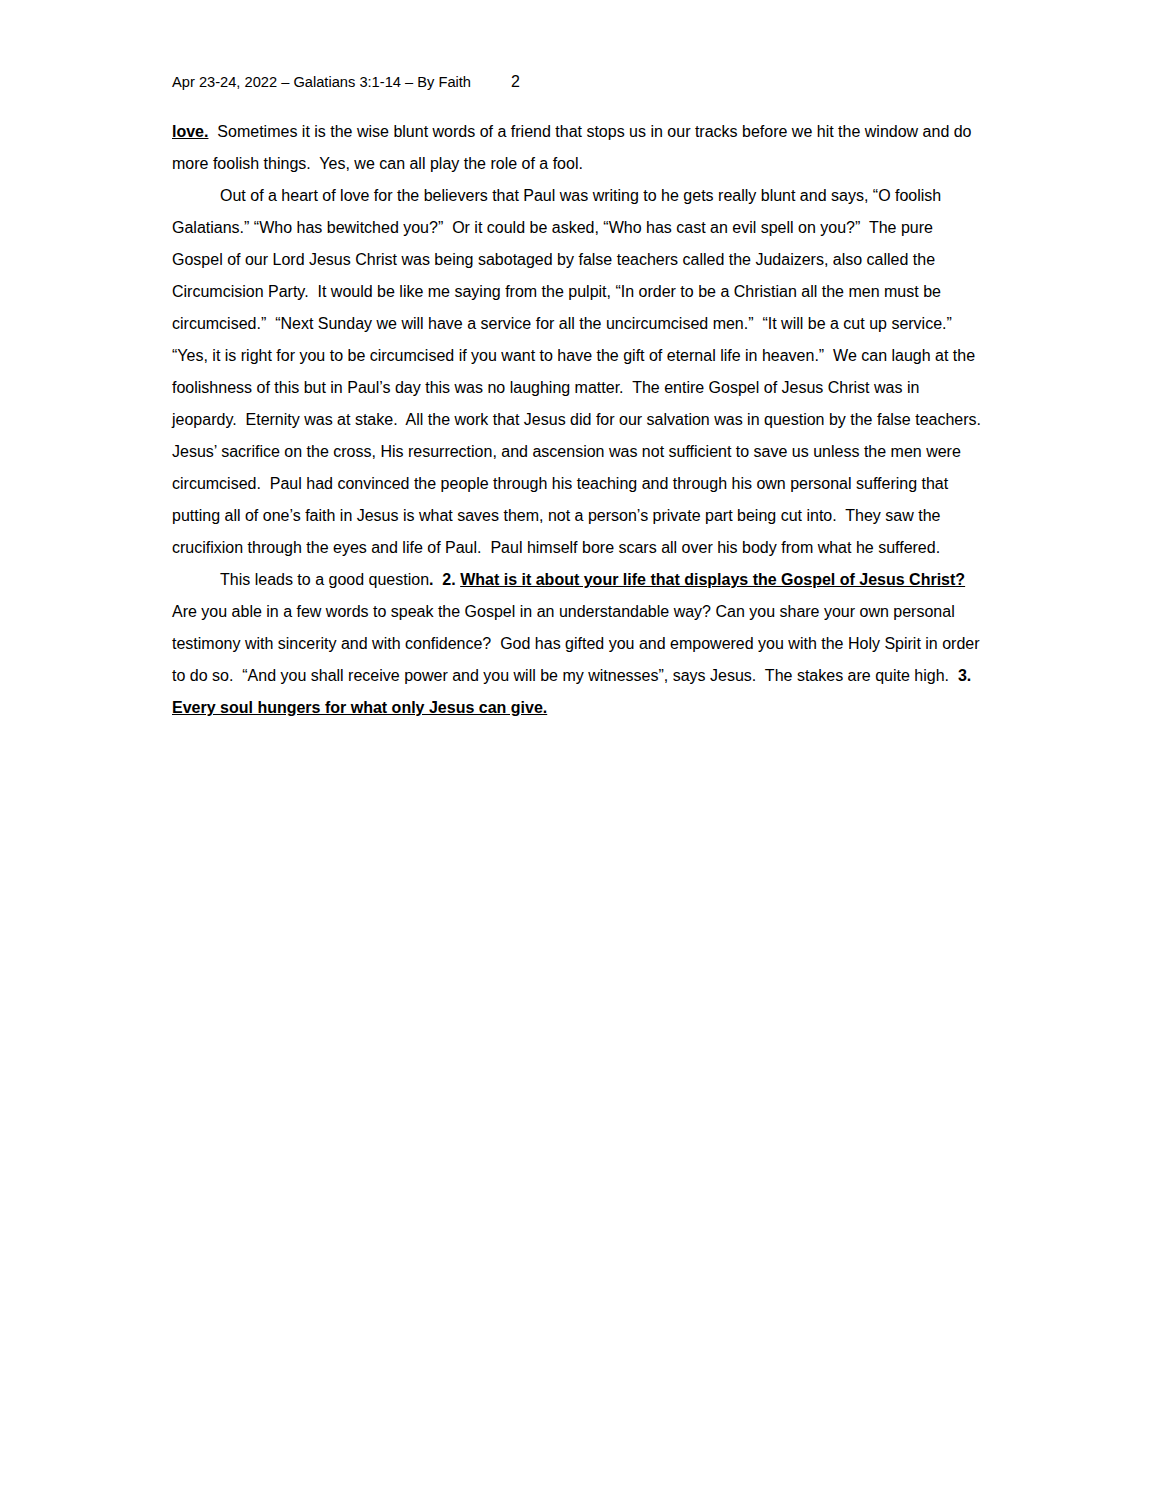Apr 23-24, 2022 – Galatians 3:1-14 – By Faith 2
love. Sometimes it is the wise blunt words of a friend that stops us in our tracks before we hit the window and do more foolish things. Yes, we can all play the role of a fool.
Out of a heart of love for the believers that Paul was writing to he gets really blunt and says, “O foolish Galatians.” “Who has bewitched you?” Or it could be asked, “Who has cast an evil spell on you?” The pure Gospel of our Lord Jesus Christ was being sabotaged by false teachers called the Judaizers, also called the Circumcision Party. It would be like me saying from the pulpit, “In order to be a Christian all the men must be circumcised.” “Next Sunday we will have a service for all the uncircumcised men.” “It will be a cut up service.” “Yes, it is right for you to be circumcised if you want to have the gift of eternal life in heaven.” We can laugh at the foolishness of this but in Paul’s day this was no laughing matter. The entire Gospel of Jesus Christ was in jeopardy. Eternity was at stake. All the work that Jesus did for our salvation was in question by the false teachers. Jesus’ sacrifice on the cross, His resurrection, and ascension was not sufficient to save us unless the men were circumcised. Paul had convinced the people through his teaching and through his own personal suffering that putting all of one’s faith in Jesus is what saves them, not a person’s private part being cut into. They saw the crucifixion through the eyes and life of Paul. Paul himself bore scars all over his body from what he suffered.
This leads to a good question. 2. What is it about your life that displays the Gospel of Jesus Christ? Are you able in a few words to speak the Gospel in an understandable way? Can you share your own personal testimony with sincerity and with confidence? God has gifted you and empowered you with the Holy Spirit in order to do so. “And you shall receive power and you will be my witnesses”, says Jesus. The stakes are quite high. 3. Every soul hungers for what only Jesus can give.